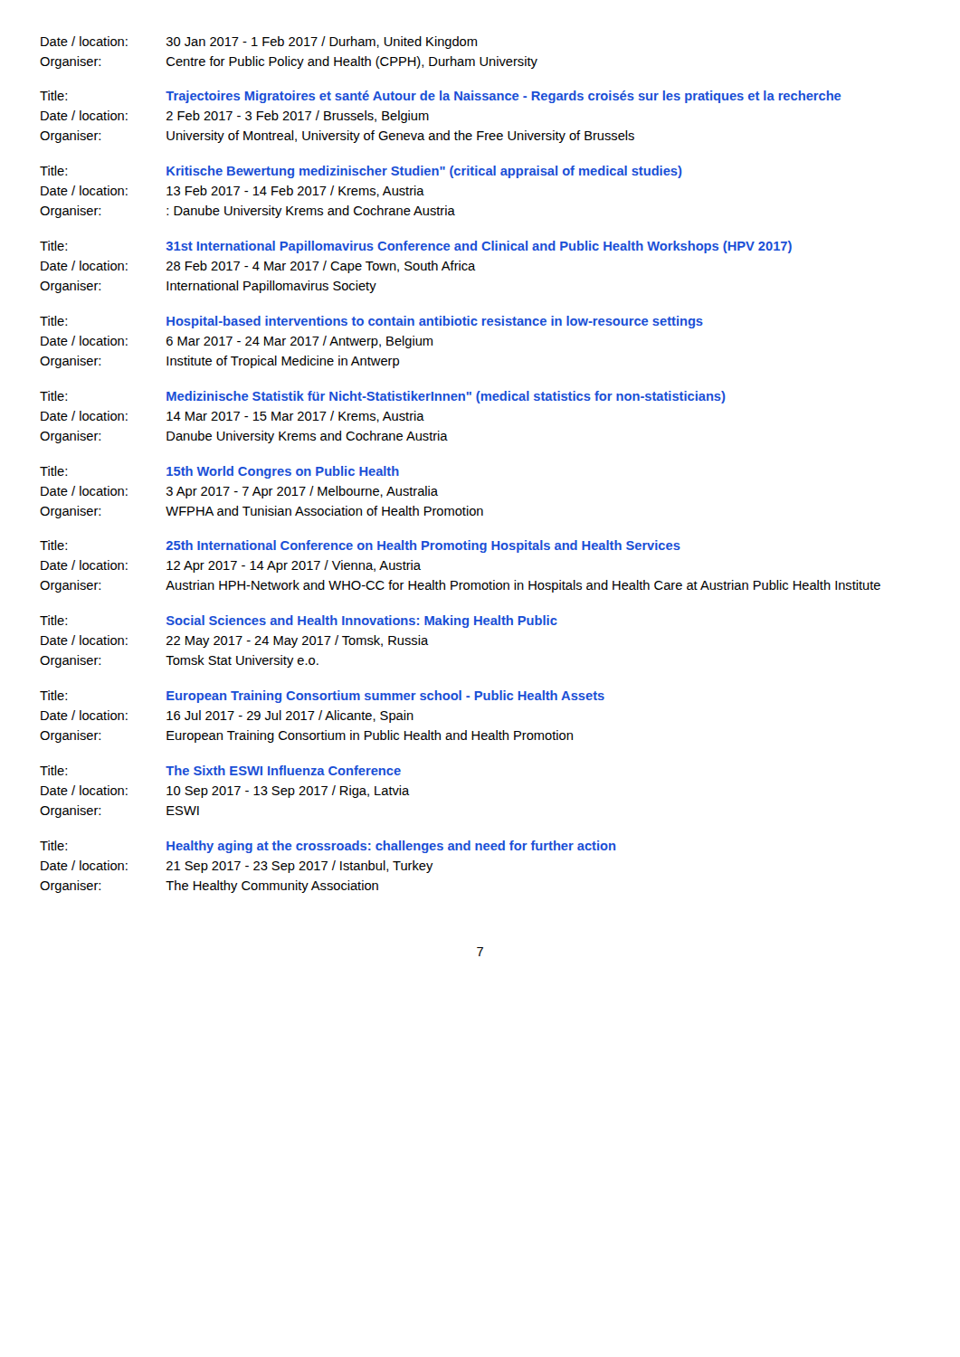| Date / location: | 30 Jan 2017 - 1 Feb 2017 / Durham, United Kingdom |
| Organiser: | Centre for Public Policy and Health (CPPH), Durham University |
| Title: | Trajectoires Migratoires et santé Autour de la Naissance - Regards croisés sur les pratiques et la recherche |
| Date / location: | 2 Feb 2017 - 3 Feb 2017 / Brussels, Belgium |
| Organiser: | University of Montreal, University of Geneva and the Free University of Brussels |
| Title: | Kritische Bewertung medizinischer Studien" (critical appraisal of medical studies) |
| Date / location: | 13 Feb 2017 - 14 Feb 2017 / Krems, Austria |
| Organiser: | : Danube University Krems and Cochrane Austria |
| Title: | 31st International Papillomavirus Conference and Clinical and Public Health Workshops (HPV 2017) |
| Date / location: | 28 Feb 2017 - 4 Mar 2017 / Cape Town, South Africa |
| Organiser: | International Papillomavirus Society |
| Title: | Hospital-based interventions to contain antibiotic resistance in low-resource settings |
| Date / location: | 6 Mar 2017 - 24 Mar 2017 / Antwerp, Belgium |
| Organiser: | Institute of Tropical Medicine in Antwerp |
| Title: | Medizinische Statistik für Nicht-StatistikerInnen" (medical statistics for non-statisticians) |
| Date / location: | 14 Mar 2017 - 15 Mar 2017 / Krems, Austria |
| Organiser: | Danube University Krems and Cochrane Austria |
| Title: | 15th World Congres on Public Health |
| Date / location: | 3 Apr 2017 - 7 Apr 2017 / Melbourne, Australia |
| Organiser: | WFPHA and Tunisian Association of Health Promotion |
| Title: | 25th International Conference on Health Promoting Hospitals and Health Services |
| Date / location: | 12 Apr 2017 - 14 Apr 2017 / Vienna, Austria |
| Organiser: | Austrian HPH-Network and WHO-CC for Health Promotion in Hospitals and Health Care at Austrian Public Health Institute |
| Title: | Social Sciences and Health Innovations: Making Health Public |
| Date / location: | 22 May 2017 - 24 May 2017 / Tomsk, Russia |
| Organiser: | Tomsk Stat University e.o. |
| Title: | European Training Consortium summer school - Public Health Assets |
| Date / location: | 16 Jul 2017 - 29 Jul 2017 / Alicante, Spain |
| Organiser: | European Training Consortium in Public Health and Health Promotion |
| Title: | The Sixth ESWI Influenza Conference |
| Date / location: | 10 Sep 2017 - 13 Sep 2017 / Riga, Latvia |
| Organiser: | ESWI |
| Title: | Healthy aging at the crossroads: challenges and need for further action |
| Date / location: | 21 Sep 2017 - 23 Sep 2017 / Istanbul, Turkey |
| Organiser: | The Healthy Community Association |
7